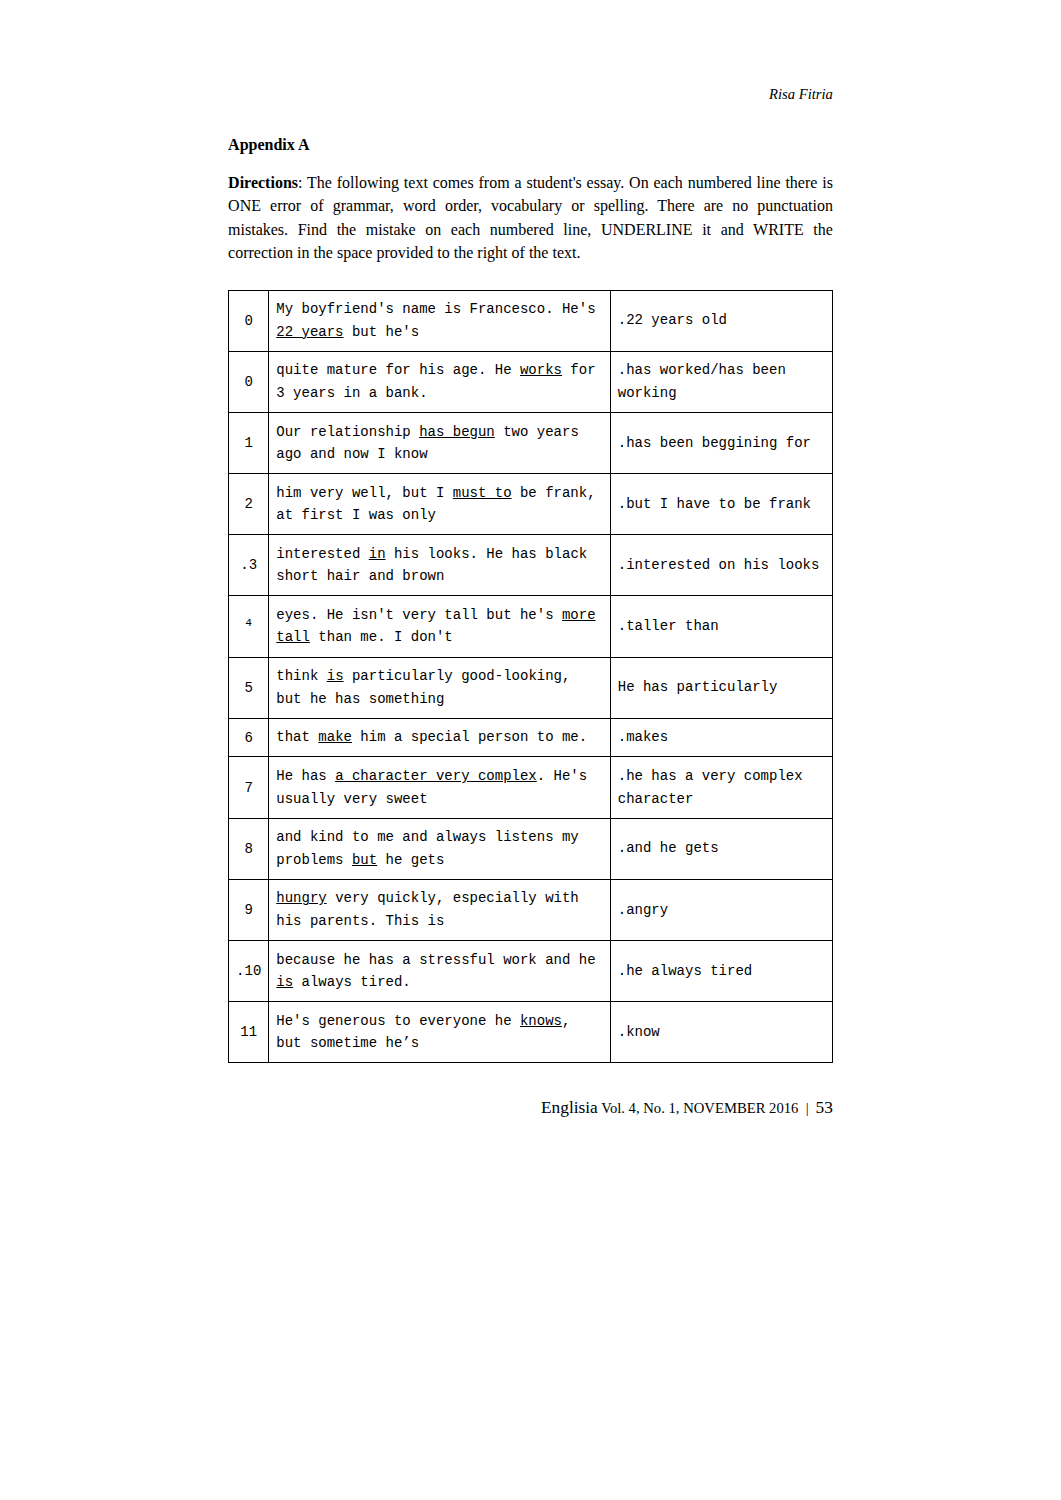Risa Fitria
Appendix A
Directions: The following text comes from a student's essay. On each numbered line there is ONE error of grammar, word order, vocabulary or spelling. There are no punctuation mistakes. Find the mistake on each numbered line, UNDERLINE it and WRITE the correction in the space provided to the right of the text.
| 0 | My boyfriend's name is Francesco. He's 22 years but he's | .22 years old |
| 0 | quite mature for his age. He works for 3 years in a bank. | .has worked/has been working |
| 1 | Our relationship has begun two years ago and now I know | .has been beggining for |
| 2 | him very well, but I must to be frank, at first I was only | .but I have to be frank |
| .3 | interested in his looks. He has black short hair and brown | .interested on his looks |
| 4 | eyes. He isn't very tall but he's more tall than me. I don't | .taller than |
| 5 | think is particularly good-looking, but he has something | He has particularly |
| 6 | that make him a special person to me. | .makes |
| 7 | He has a character very complex . He's usually very sweet | .he has a very complex character |
| 8 | and kind to me and always listens my problems but he gets | .and he gets |
| 9 | hungry very quickly, especially with his parents. This is | .angry |
| .10 | because he has a stressful work and he is always tired. | .he always tired |
| 11 | He's generous to everyone he knows , but sometime he’s | .know |
Englisia Vol. 4, No. 1, NOVEMBER 2016 |53